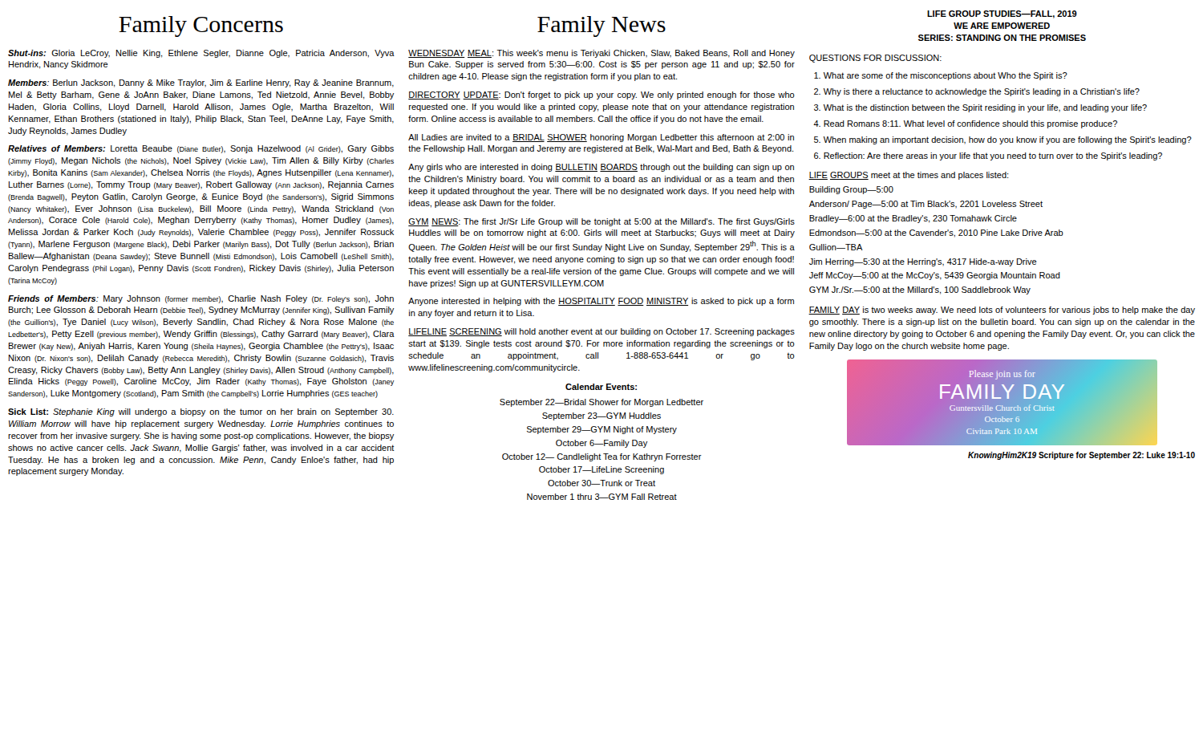Family Concerns
Shut-ins: Gloria LeCroy, Nellie King, Ethlene Segler, Dianne Ogle, Patricia Anderson, Vyva Hendrix, Nancy Skidmore
Members: Berlun Jackson, Danny & Mike Traylor, Jim & Earline Henry, Ray & Jeanine Brannum, Mel & Betty Barham, Gene & JoAnn Baker, Diane Lamons, Ted Nietzold, Annie Bevel, Bobby Haden, Gloria Collins, Lloyd Darnell, Harold Allison, James Ogle, Martha Brazelton, Will Kennamer, Ethan Brothers (stationed in Italy), Philip Black, Stan Teel, DeAnne Lay, Faye Smith, Judy Reynolds, James Dudley
Relatives of Members: Loretta Beaube (Diane Butler), Sonja Hazelwood (Al Grider), Gary Gibbs (Jimmy Floyd), Megan Nichols (the Nichols), Noel Spivey (Vickie Law), Tim Allen & Billy Kirby (Charles Kirby), Bonita Kanins (Sam Alexander), Chelsea Norris (the Floyds), Agnes Hutsenpiller (Lena Kennamer), Luther Barnes (Lorne), Tommy Troup (Mary Beaver), Robert Galloway (Ann Jackson), Rejannia Carnes (Brenda Bagwell), Peyton Gatlin, Carolyn George, & Eunice Boyd (the Sanderson's), Sigrid Simmons (Nancy Whitaker), Ever Johnson (Lisa Buckelew), Bill Moore (Linda Pettry), Wanda Strickland (Von Anderson), Corace Cole (Harold Cole), Meghan Derryberry (Kathy Thomas), Homer Dudley (James), Melissa Jordan & Parker Koch (Judy Reynolds), Valerie Chamblee (Peggy Poss), Jennifer Rossuck (Tyann), Marlene Ferguson (Margene Black), Debi Parker (Marilyn Bass), Dot Tully (Berlun Jackson), Brian Ballew—Afghanistan (Deana Sawdey); Steve Bunnell (Misti Edmondson), Lois Camobell (LeShell Smith), Carolyn Pendegrass (Phil Logan), Penny Davis (Scott Fondren), Rickey Davis (Shirley), Julia Peterson (Tarina McCoy)
Friends of Members: Mary Johnson (former member), Charlie Nash Foley (Dr. Foley's son), John Burch; Lee Glosson & Deborah Hearn (Debbie Teel), Sydney McMurray (Jennifer King), Sullivan Family (the Guillion's), Tye Daniel (Lucy Wilson), Beverly Sandlin, Chad Richey & Nora Rose Malone (the Ledbetter's), Petty Ezell (previous member), Wendy Griffin (Blessings), Cathy Garrard (Mary Beaver), Clara Brewer (Kay New), Aniyah Harris, Karen Young (Sheila Haynes), Georgia Chamblee (the Pettry's), Isaac Nixon (Dr. Nixon's son), Delilah Canady (Rebecca Meredith), Christy Bowlin (Suzanne Goldasich), Travis Creasy, Ricky Chavers (Bobby Law), Betty Ann Langley (Shirley Davis), Allen Stroud (Anthony Campbell), Elinda Hicks (Peggy Powell), Caroline McCoy, Jim Rader (Kathy Thomas), Faye Gholston (Janey Sanderson), Luke Montgomery (Scotland), Pam Smith (the Campbell's) Lorrie Humphries (GES teacher)
Sick List: Stephanie King will undergo a biopsy on the tumor on her brain on September 30. William Morrow will have hip replacement surgery Wednesday. Lorrie Humphries continues to recover from her invasive surgery. She is having some post-op complications. However, the biopsy shows no active cancer cells. Jack Swann, Mollie Gargis' father, was involved in a car accident Tuesday. He has a broken leg and a concussion. Mike Penn, Candy Enloe's father, had hip replacement surgery Monday.
Family News
WEDNESDAY MEAL: This week's menu is Teriyaki Chicken, Slaw, Baked Beans, Roll and Honey Bun Cake. Supper is served from 5:30—6:00. Cost is $5 per person age 11 and up; $2.50 for children age 4-10. Please sign the registration form if you plan to eat.
DIRECTORY UPDATE: Don't forget to pick up your copy. We only printed enough for those who requested one. If you would like a printed copy, please note that on your attendance registration form. Online access is available to all members. Call the office if you do not have the email.
All Ladies are invited to a BRIDAL SHOWER honoring Morgan Ledbetter this afternoon at 2:00 in the Fellowship Hall. Morgan and Jeremy are registered at Belk, Wal-Mart and Bed, Bath & Beyond.
Any girls who are interested in doing BULLETIN BOARDS through out the building can sign up on the Children's Ministry board. You will commit to a board as an individual or as a team and then keep it updated throughout the year. There will be no designated work days. If you need help with ideas, please ask Dawn for the folder.
GYM NEWS: The first Jr/Sr Life Group will be tonight at 5:00 at the Millard's. The first Guys/Girls Huddles will be on tomorrow night at 6:00. Girls will meet at Starbucks; Guys will meet at Dairy Queen. The Golden Heist will be our first Sunday Night Live on Sunday, September 29th. This is a totally free event. However, we need anyone coming to sign up so that we can order enough food! This event will essentially be a real-life version of the game Clue. Groups will compete and we will have prizes! Sign up at GUNTERSVILLEYM.COM
Anyone interested in helping with the HOSPITALITY FOOD MINISTRY is asked to pick up a form in any foyer and return it to Lisa.
LIFELINE SCREENING will hold another event at our building on October 17. Screening packages start at $139. Single tests cost around $70. For more information regarding the screenings or to schedule an appointment, call 1-888-653-6441 or go to www.lifelinescreening.com/communitycircle.
Calendar Events:
September 22—Bridal Shower for Morgan Ledbetter
September 23—GYM Huddles
September 29—GYM Night of Mystery
October 6—Family Day
October 12— Candlelight Tea for Kathryn Forrester
October 17—LifeLine Screening
October 30—Trunk or Treat
November 1 thru 3—GYM Fall Retreat
LIFE GROUP STUDIES—FALL, 2019
WE ARE EMPOWERED
SERIES: STANDING ON THE PROMISES
QUESTIONS FOR DISCUSSION:
What are some of the misconceptions about Who the Spirit is?
Why is there a reluctance to acknowledge the Spirit's leading in a Christian's life?
What is the distinction between the Spirit residing in your life, and leading your life?
Read Romans 8:11. What level of confidence should this promise produce?
When making an important decision, how do you know if you are following the Spirit's leading?
Reflection: Are there areas in your life that you need to turn over to the Spirit's leading?
LIFE GROUPS meet at the times and places listed:
Building Group—5:00
Anderson/ Page—5:00 at Tim Black's, 2201 Loveless Street
Bradley—6:00 at the Bradley's, 230 Tomahawk Circle
Edmondson—5:00 at the Cavender's, 2010 Pine Lake Drive Arab
Gullion—TBA
Jim Herring—5:30 at the Herring's, 4317 Hide-a-way Drive
Jeff McCoy—5:00 at the McCoy's, 5439 Georgia Mountain Road
GYM Jr./Sr.—5:00 at the Millard's, 100 Saddlebrook Way
FAMILY DAY is two weeks away. We need lots of volunteers for various jobs to help make the day go smoothly. There is a sign-up list on the bulletin board. You can sign up on the calendar in the new online directory by going to October 6 and opening the Family Day event. Or, you can click the Family Day logo on the church website home page.
Please join us for
FAMILY DAY
Guntersville Church of Christ
October 6
Civitan Park 10 AM
KnowingHim2K19 Scripture for September 22: Luke 19:1-10